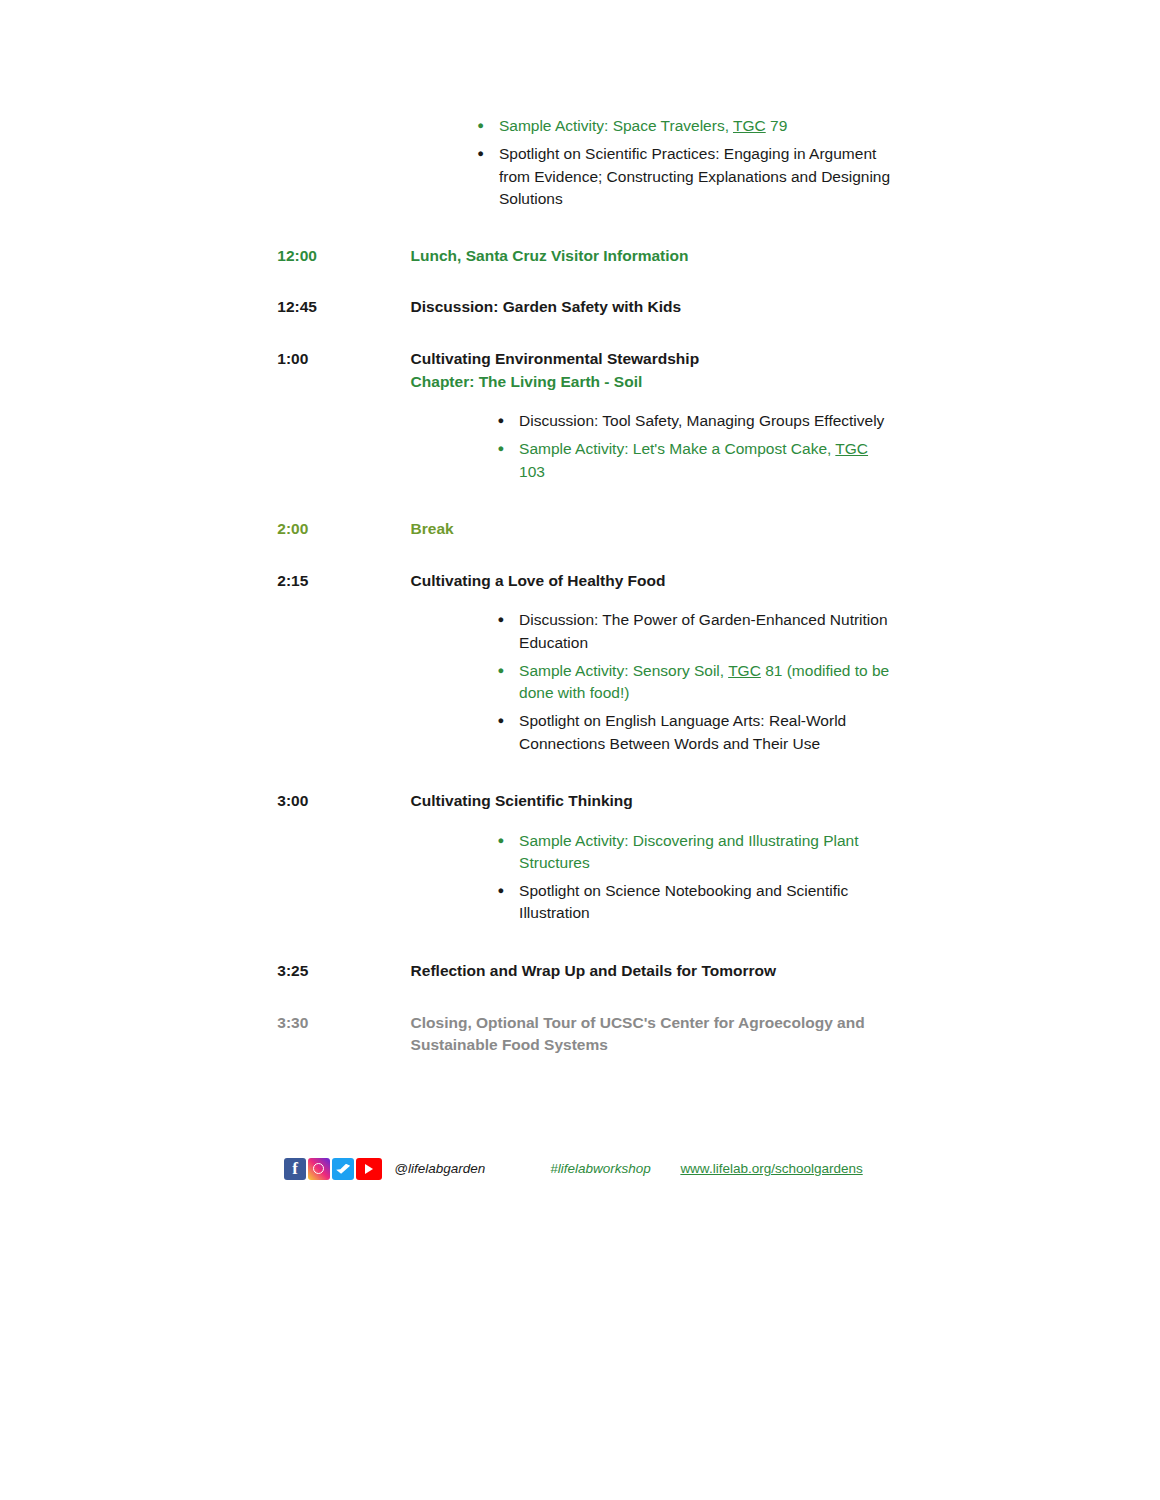Sample Activity: Space Travelers, TGC 79
Spotlight on Scientific Practices: Engaging in Argument from Evidence; Constructing Explanations and Designing Solutions
12:00
Lunch, Santa Cruz Visitor Information
12:45
Discussion: Garden Safety with Kids
1:00
Cultivating Environmental Stewardship
Chapter: The Living Earth - Soil
Discussion: Tool Safety, Managing Groups Effectively
Sample Activity: Let's Make a Compost Cake, TGC 103
2:00
Break
2:15
Cultivating a Love of Healthy Food
Discussion: The Power of Garden-Enhanced Nutrition Education
Sample Activity: Sensory Soil, TGC 81 (modified to be done with food!)
Spotlight on English Language Arts: Real-World Connections Between Words and Their Use
3:00
Cultivating Scientific Thinking
Sample Activity: Discovering and Illustrating Plant Structures
Spotlight on Science Notebooking and Scientific Illustration
3:25
Reflection and Wrap Up and Details for Tomorrow
3:30
Closing, Optional Tour of UCSC's Center for Agroecology and Sustainable Food Systems
f @lifelabgarden #lifelabworkshop www.lifelab.org/schoolgardens